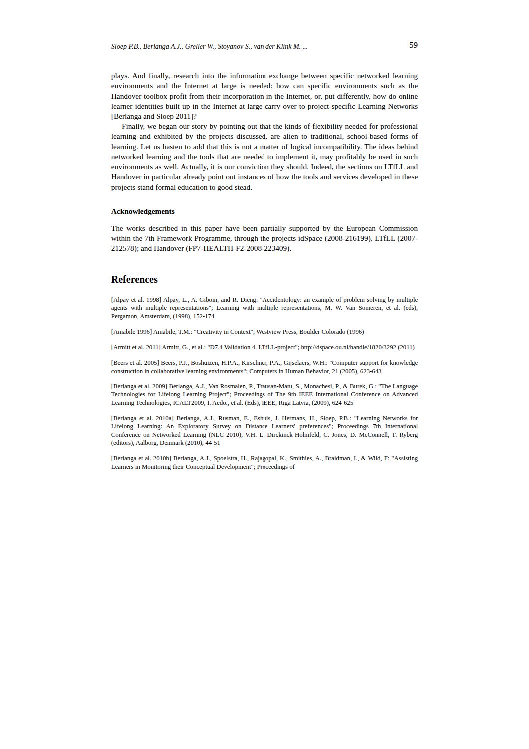Sloep P.B., Berlanga A.J., Greller W., Stoyanov S., van der Klink M. ... 59
plays. And finally, research into the information exchange between specific networked learning environments and the Internet at large is needed: how can specific environments such as the Handover toolbox profit from their incorporation in the Internet, or, put differently, how do online learner identities built up in the Internet at large carry over to project-specific Learning Networks [Berlanga and Sloep 2011]?
Finally, we began our story by pointing out that the kinds of flexibility needed for professional learning and exhibited by the projects discussed, are alien to traditional, school-based forms of learning. Let us hasten to add that this is not a matter of logical incompatibility. The ideas behind networked learning and the tools that are needed to implement it, may profitably be used in such environments as well. Actually, it is our conviction they should. Indeed, the sections on LTfLL and Handover in particular already point out instances of how the tools and services developed in these projects stand formal education to good stead.
Acknowledgements
The works described in this paper have been partially supported by the European Commission within the 7th Framework Programme, through the projects idSpace (2008-216199), LTfLL (2007-212578); and Handover (FP7-HEALTH-F2-2008-223409).
References
[Alpay et al. 1998] Alpay, L., A. Giboin, and R. Dieng: "Accidentology: an example of problem solving by multiple agents with multiple representations"; Learning with multiple representations, M. W. Van Someren, et al. (eds), Pergamon, Amsterdam, (1998), 152-174
[Amabile 1996] Amabile, T.M.: "Creativity in Context"; Westview Press, Boulder Colorado (1996)
[Armitt et al. 2011] Armitt, G., et al.: "D7.4 Validation 4. LTfLL-project"; http://dspace.ou.nl/handle/1820/3292 (2011)
[Beers et al. 2005] Beers, P.J., Boshuizen, H.P.A., Kirschner, P.A., Gijselaers, W.H.: "Computer support for knowledge construction in collaborative learning environments"; Computers in Human Behavior, 21 (2005), 623-643
[Berlanga et al. 2009] Berlanga, A.J., Van Rosmalen, P., Trausan-Matu, S., Monachesi, P., & Burek, G.: "The Language Technologies for Lifelong Learning Project"; Proceedings of The 9th IEEE International Conference on Advanced Learning Technologies, ICALT2009, I. Aedo., et al. (Eds), IEEE, Riga Latvia, (2009), 624-625
[Berlanga et al. 2010a] Berlanga, A.J., Rusman, E., Eshuis, J. Hermans, H., Sloep, P.B.: "Learning Networks for Lifelong Learning: An Exploratory Survey on Distance Learners' preferences"; Proceedings 7th International Conference on Networked Learning (NLC 2010), V.H. L. Dirckinck-Holmfeld, C. Jones, D. McConnell, T. Ryberg (editors), Aalborg, Denmark (2010), 44-51
[Berlanga et al. 2010b] Berlanga, A.J., Spoelstra, H., Rajagopal, K., Smithies, A., Braidman, I., & Wild, F: "Assisting Learners in Monitoring their Conceptual Development"; Proceedings of